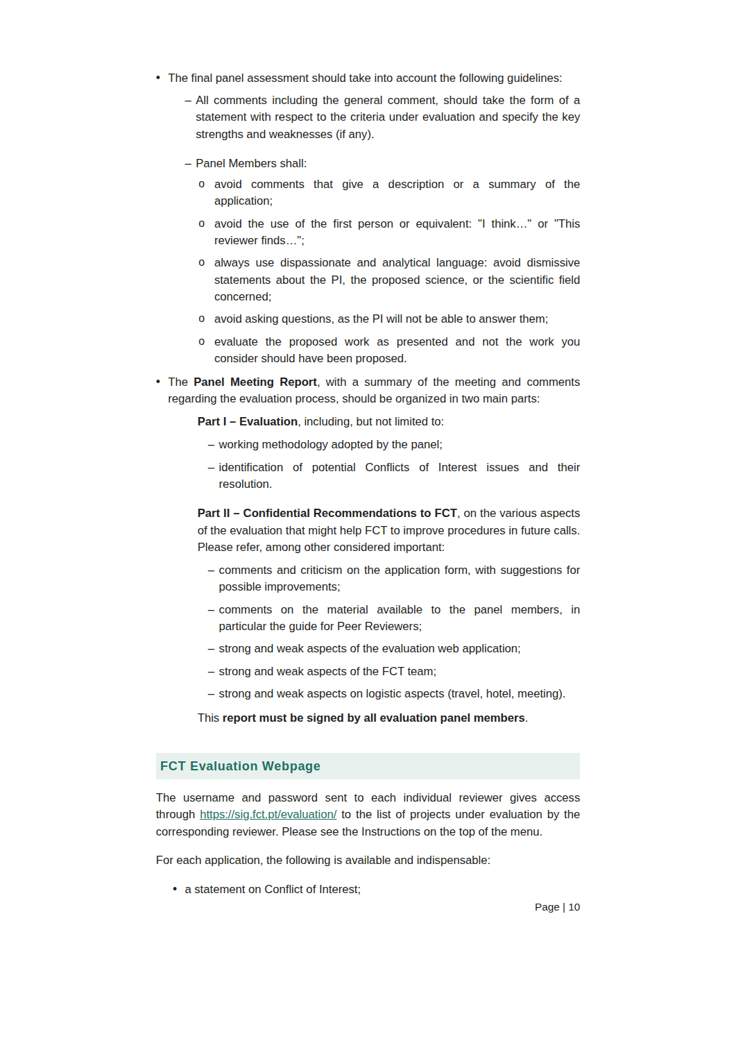The final panel assessment should take into account the following guidelines:
All comments including the general comment, should take the form of a statement with respect to the criteria under evaluation and specify the key strengths and weaknesses (if any).
Panel Members shall:
avoid comments that give a description or a summary of the application;
avoid the use of the first person or equivalent: "I think…" or "This reviewer finds…";
always use dispassionate and analytical language: avoid dismissive statements about the PI, the proposed science, or the scientific field concerned;
avoid asking questions, as the PI will not be able to answer them;
evaluate the proposed work as presented and not the work you consider should have been proposed.
The Panel Meeting Report, with a summary of the meeting and comments regarding the evaluation process, should be organized in two main parts:
Part I – Evaluation, including, but not limited to:
working methodology adopted by the panel;
identification of potential Conflicts of Interest issues and their resolution.
Part II – Confidential Recommendations to FCT, on the various aspects of the evaluation that might help FCT to improve procedures in future calls. Please refer, among other considered important:
comments and criticism on the application form, with suggestions for possible improvements;
comments on the material available to the panel members, in particular the guide for Peer Reviewers;
strong and weak aspects of the evaluation web application;
strong and weak aspects of the FCT team;
strong and weak aspects on logistic aspects (travel, hotel, meeting).
This report must be signed by all evaluation panel members.
FCT Evaluation Webpage
The username and password sent to each individual reviewer gives access through https://sig.fct.pt/evaluation/ to the list of projects under evaluation by the corresponding reviewer. Please see the Instructions on the top of the menu.
For each application, the following is available and indispensable:
a statement on Conflict of Interest;
Page | 10